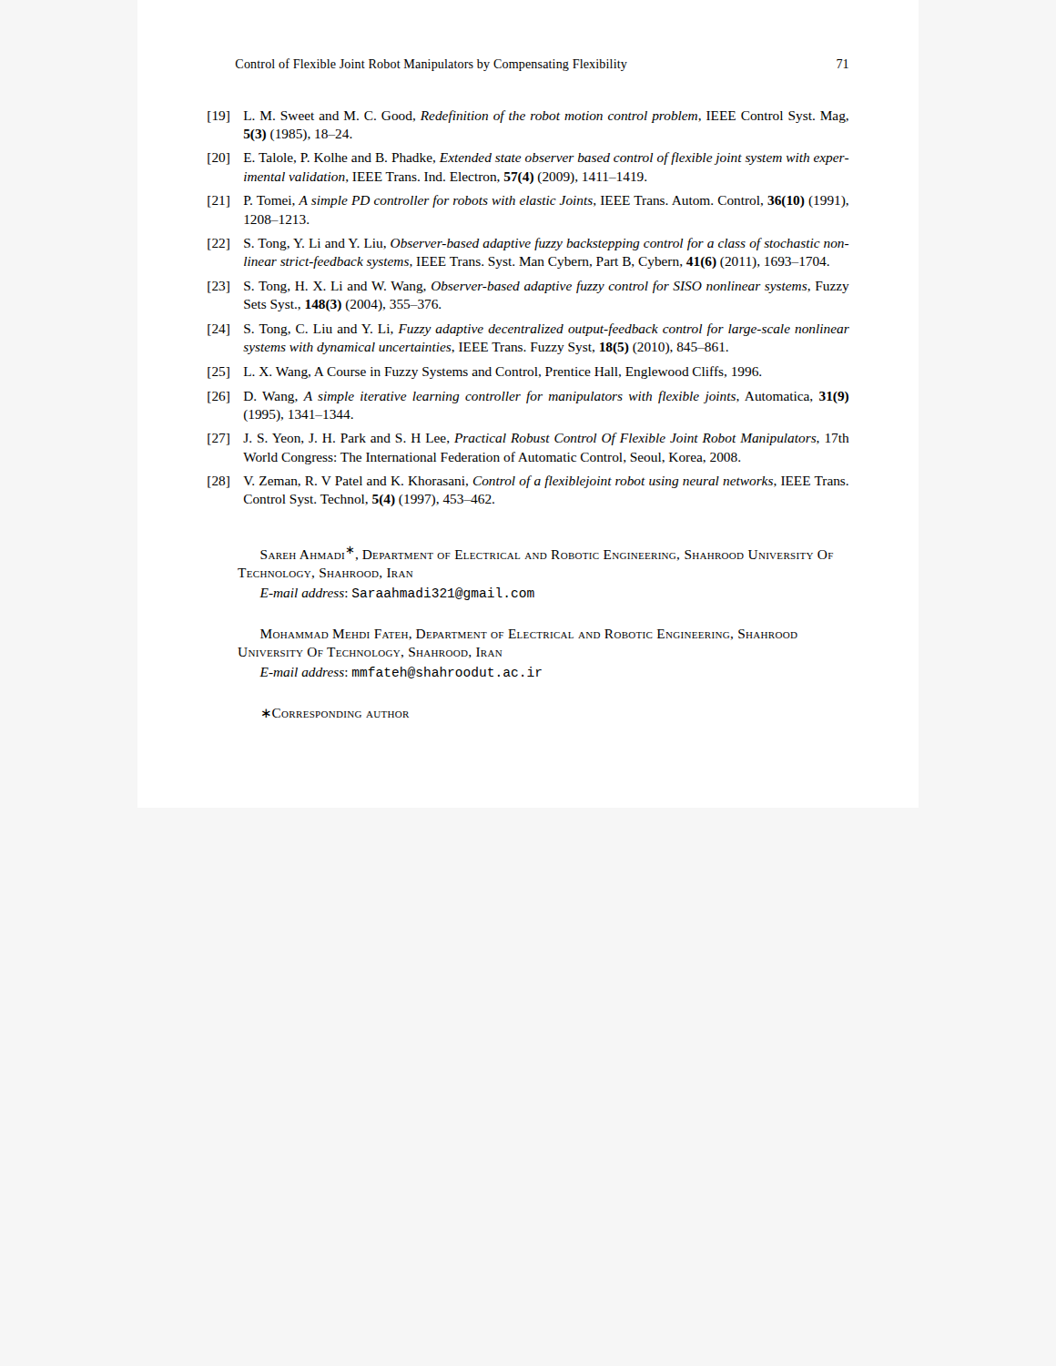Control of Flexible Joint Robot Manipulators by Compensating Flexibility 71
[19] L. M. Sweet and M. C. Good, Redefinition of the robot motion control problem, IEEE Control Syst. Mag, 5(3) (1985), 18–24.
[20] E. Talole, P. Kolhe and B. Phadke, Extended state observer based control of flexible joint system with experimental validation, IEEE Trans. Ind. Electron, 57(4) (2009), 1411–1419.
[21] P. Tomei, A simple PD controller for robots with elastic Joints, IEEE Trans. Autom. Control, 36(10) (1991), 1208–1213.
[22] S. Tong, Y. Li and Y. Liu, Observer-based adaptive fuzzy backstepping control for a class of stochastic nonlinear strict-feedback systems, IEEE Trans. Syst. Man Cybern, Part B, Cybern, 41(6) (2011), 1693–1704.
[23] S. Tong, H. X. Li and W. Wang, Observer-based adaptive fuzzy control for SISO nonlinear systems, Fuzzy Sets Syst., 148(3) (2004), 355–376.
[24] S. Tong, C. Liu and Y. Li, Fuzzy adaptive decentralized output-feedback control for large-scale nonlinear systems with dynamical uncertainties, IEEE Trans. Fuzzy Syst, 18(5) (2010), 845–861.
[25] L. X. Wang, A Course in Fuzzy Systems and Control, Prentice Hall, Englewood Cliffs, 1996.
[26] D. Wang, A simple iterative learning controller for manipulators with flexible joints, Automatica, 31(9) (1995), 1341–1344.
[27] J. S. Yeon, J. H. Park and S. H Lee, Practical Robust Control Of Flexible Joint Robot Manipulators, 17th World Congress: The International Federation of Automatic Control, Seoul, Korea, 2008.
[28] V. Zeman, R. V Patel and K. Khorasani, Control of a flexiblejoint robot using neural networks, IEEE Trans. Control Syst. Technol, 5(4) (1997), 453–462.
Sareh Ahmadi∗, Department of Electrical and Robotic Engineering, Shahrood University Of Technology, Shahrood, Iran
E-mail address: Saraahmadi321@gmail.com
Mohammad Mehdi Fateh, Department of Electrical and Robotic Engineering, Shahrood University Of Technology, Shahrood, Iran
E-mail address: mmfateh@shahroodut.ac.ir
∗Corresponding author